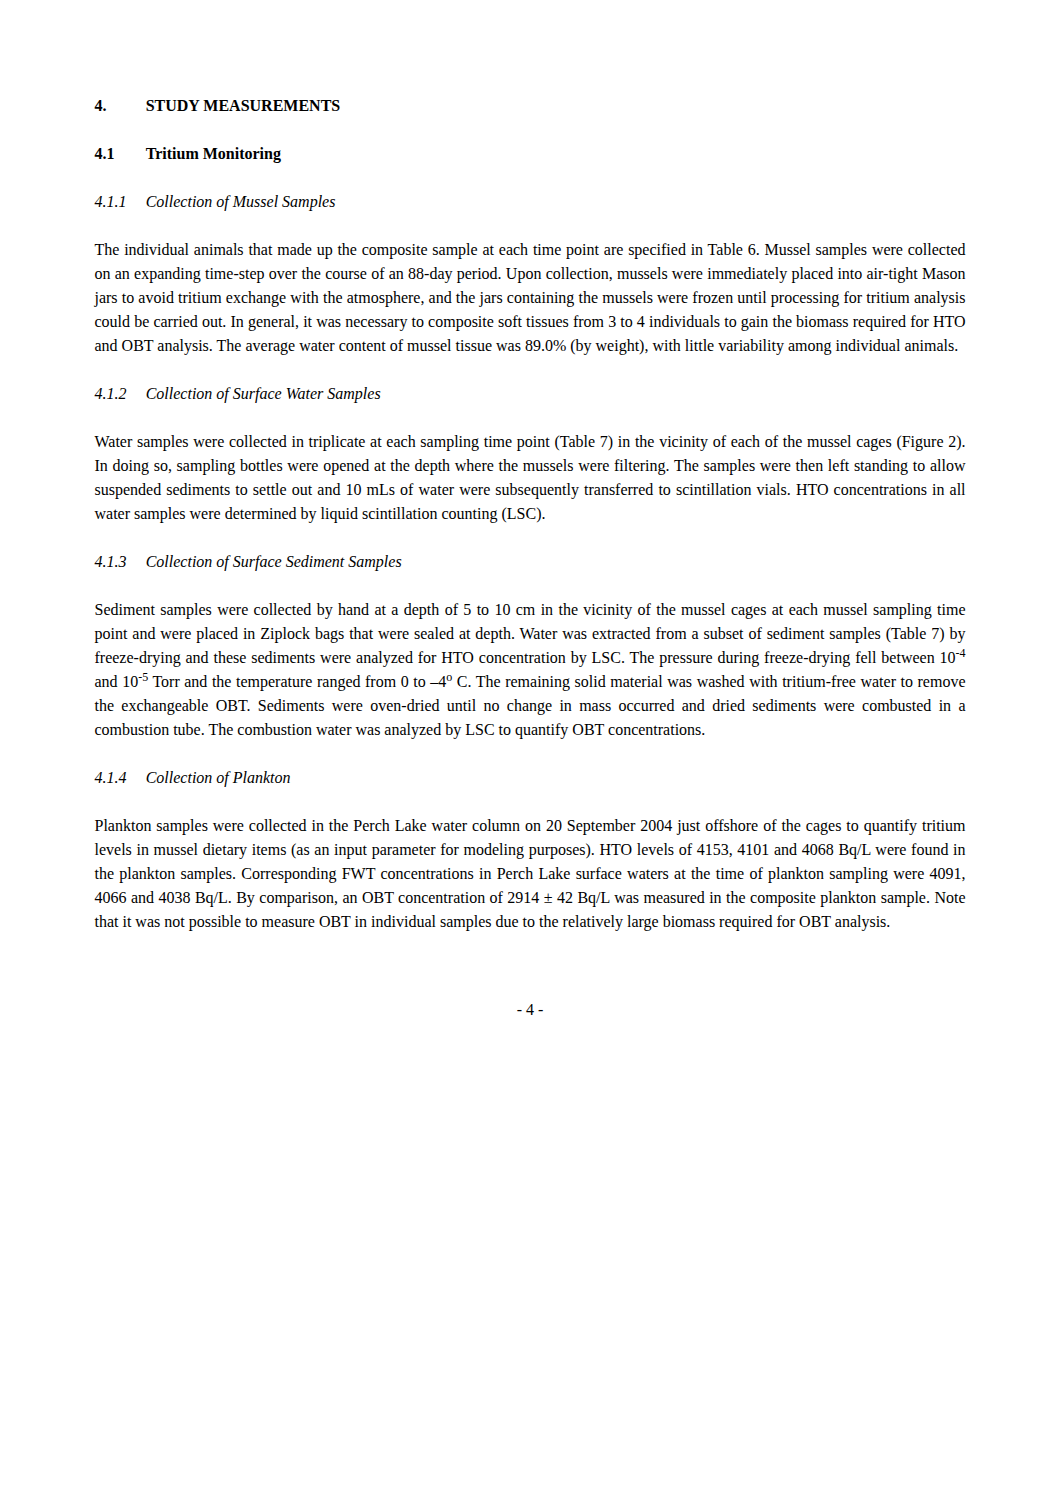4. STUDY MEASUREMENTS
4.1 Tritium Monitoring
4.1.1 Collection of Mussel Samples
The individual animals that made up the composite sample at each time point are specified in Table 6. Mussel samples were collected on an expanding time-step over the course of an 88-day period. Upon collection, mussels were immediately placed into air-tight Mason jars to avoid tritium exchange with the atmosphere, and the jars containing the mussels were frozen until processing for tritium analysis could be carried out. In general, it was necessary to composite soft tissues from 3 to 4 individuals to gain the biomass required for HTO and OBT analysis. The average water content of mussel tissue was 89.0% (by weight), with little variability among individual animals.
4.1.2 Collection of Surface Water Samples
Water samples were collected in triplicate at each sampling time point (Table 7) in the vicinity of each of the mussel cages (Figure 2). In doing so, sampling bottles were opened at the depth where the mussels were filtering. The samples were then left standing to allow suspended sediments to settle out and 10 mLs of water were subsequently transferred to scintillation vials. HTO concentrations in all water samples were determined by liquid scintillation counting (LSC).
4.1.3 Collection of Surface Sediment Samples
Sediment samples were collected by hand at a depth of 5 to 10 cm in the vicinity of the mussel cages at each mussel sampling time point and were placed in Ziplock bags that were sealed at depth. Water was extracted from a subset of sediment samples (Table 7) by freeze-drying and these sediments were analyzed for HTO concentration by LSC. The pressure during freeze-drying fell between 10-4 and 10-5 Torr and the temperature ranged from 0 to –4o C. The remaining solid material was washed with tritium-free water to remove the exchangeable OBT. Sediments were oven-dried until no change in mass occurred and dried sediments were combusted in a combustion tube. The combustion water was analyzed by LSC to quantify OBT concentrations.
4.1.4 Collection of Plankton
Plankton samples were collected in the Perch Lake water column on 20 September 2004 just offshore of the cages to quantify tritium levels in mussel dietary items (as an input parameter for modeling purposes). HTO levels of 4153, 4101 and 4068 Bq/L were found in the plankton samples. Corresponding FWT concentrations in Perch Lake surface waters at the time of plankton sampling were 4091, 4066 and 4038 Bq/L. By comparison, an OBT concentration of 2914 ± 42 Bq/L was measured in the composite plankton sample. Note that it was not possible to measure OBT in individual samples due to the relatively large biomass required for OBT analysis.
- 4 -